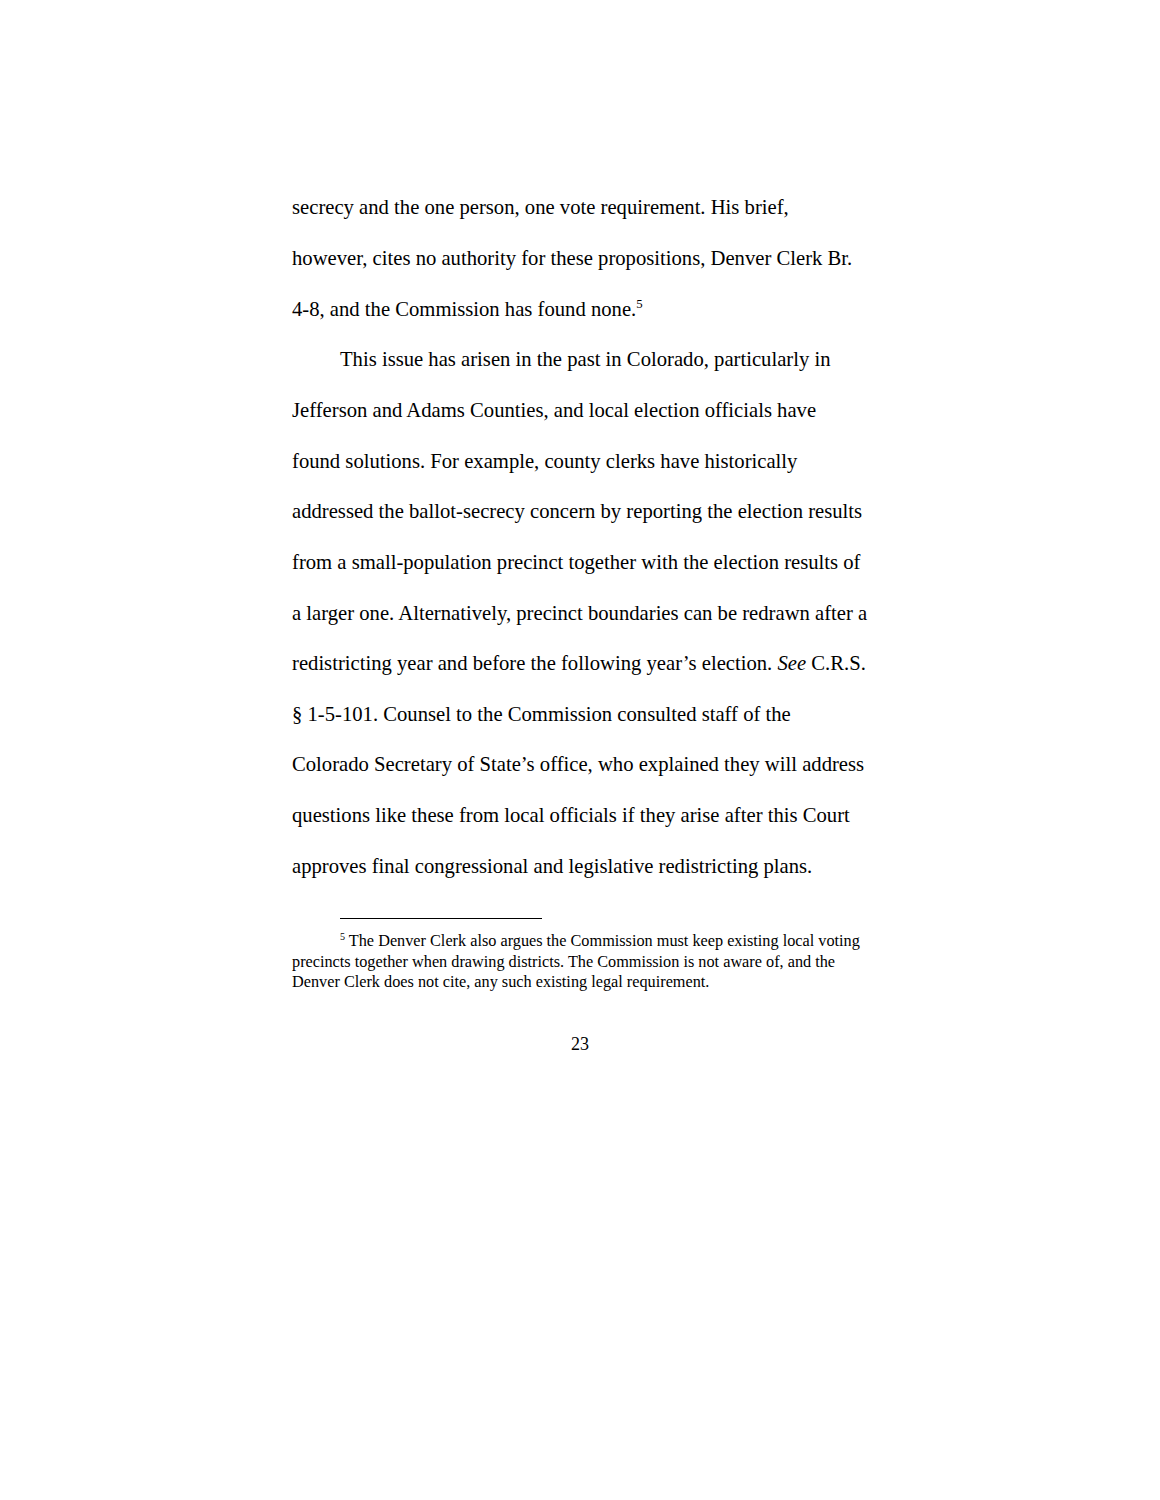secrecy and the one person, one vote requirement. His brief, however, cites no authority for these propositions, Denver Clerk Br. 4-8, and the Commission has found none.5
This issue has arisen in the past in Colorado, particularly in Jefferson and Adams Counties, and local election officials have found solutions. For example, county clerks have historically addressed the ballot-secrecy concern by reporting the election results from a small-population precinct together with the election results of a larger one. Alternatively, precinct boundaries can be redrawn after a redistricting year and before the following year’s election. See C.R.S. § 1-5-101. Counsel to the Commission consulted staff of the Colorado Secretary of State’s office, who explained they will address questions like these from local officials if they arise after this Court approves final congressional and legislative redistricting plans.
5 The Denver Clerk also argues the Commission must keep existing local voting precincts together when drawing districts. The Commission is not aware of, and the Denver Clerk does not cite, any such existing legal requirement.
23